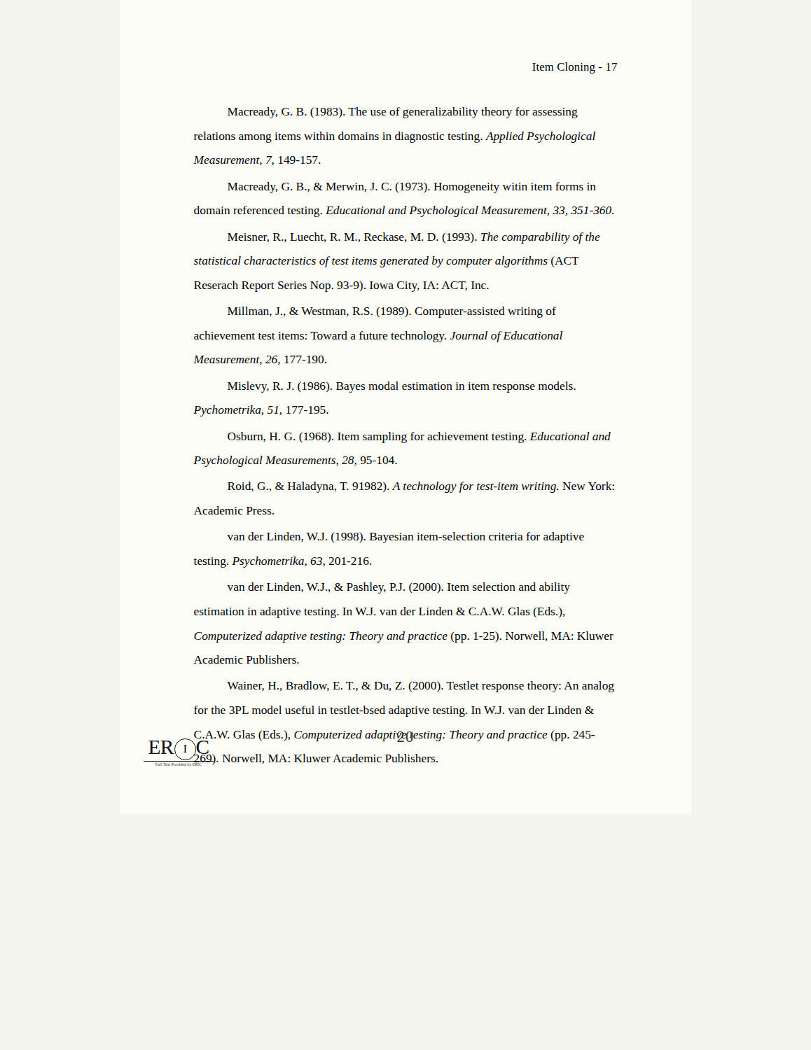Item Cloning - 17
Macready, G. B. (1983). The use of generalizability theory for assessing relations among items within domains in diagnostic testing. Applied Psychological Measurement, 7, 149-157.
Macready, G. B., & Merwin, J. C. (1973). Homogeneity witin item forms in domain referenced testing. Educational and Psychological Measurement, 33, 351-360.
Meisner, R., Luecht, R. M., Reckase, M. D. (1993). The comparability of the statistical characteristics of test items generated by computer algorithms (ACT Reserach Report Series Nop. 93-9). Iowa City, IA: ACT, Inc.
Millman, J., & Westman, R.S. (1989). Computer-assisted writing of achievement test items: Toward a future technology. Journal of Educational Measurement, 26, 177-190.
Mislevy, R. J. (1986). Bayes modal estimation in item response models. Pychometrika, 51, 177-195.
Osburn, H. G. (1968). Item sampling for achievement testing. Educational and Psychological Measurements, 28, 95-104.
Roid, G., & Haladyna, T. 91982). A technology for test-item writing. New York: Academic Press.
van der Linden, W.J. (1998). Bayesian item-selection criteria for adaptive testing. Psychometrika, 63, 201-216.
van der Linden, W.J., & Pashley, P.J. (2000). Item selection and ability estimation in adaptive testing. In W.J. van der Linden & C.A.W. Glas (Eds.), Computerized adaptive testing: Theory and practice (pp. 1-25). Norwell, MA: Kluwer Academic Publishers.
Wainer, H., Bradlow, E. T., & Du, Z. (2000). Testlet response theory: An analog for the 3PL model useful in testlet-bsed adaptive testing. In W.J. van der Linden & C.A.W. Glas (Eds.), Computerized adaptive testing: Theory and practice (pp. 245-269). Norwell, MA: Kluwer Academic Publishers.
20
ERIC
Full Text Provided by ERIC